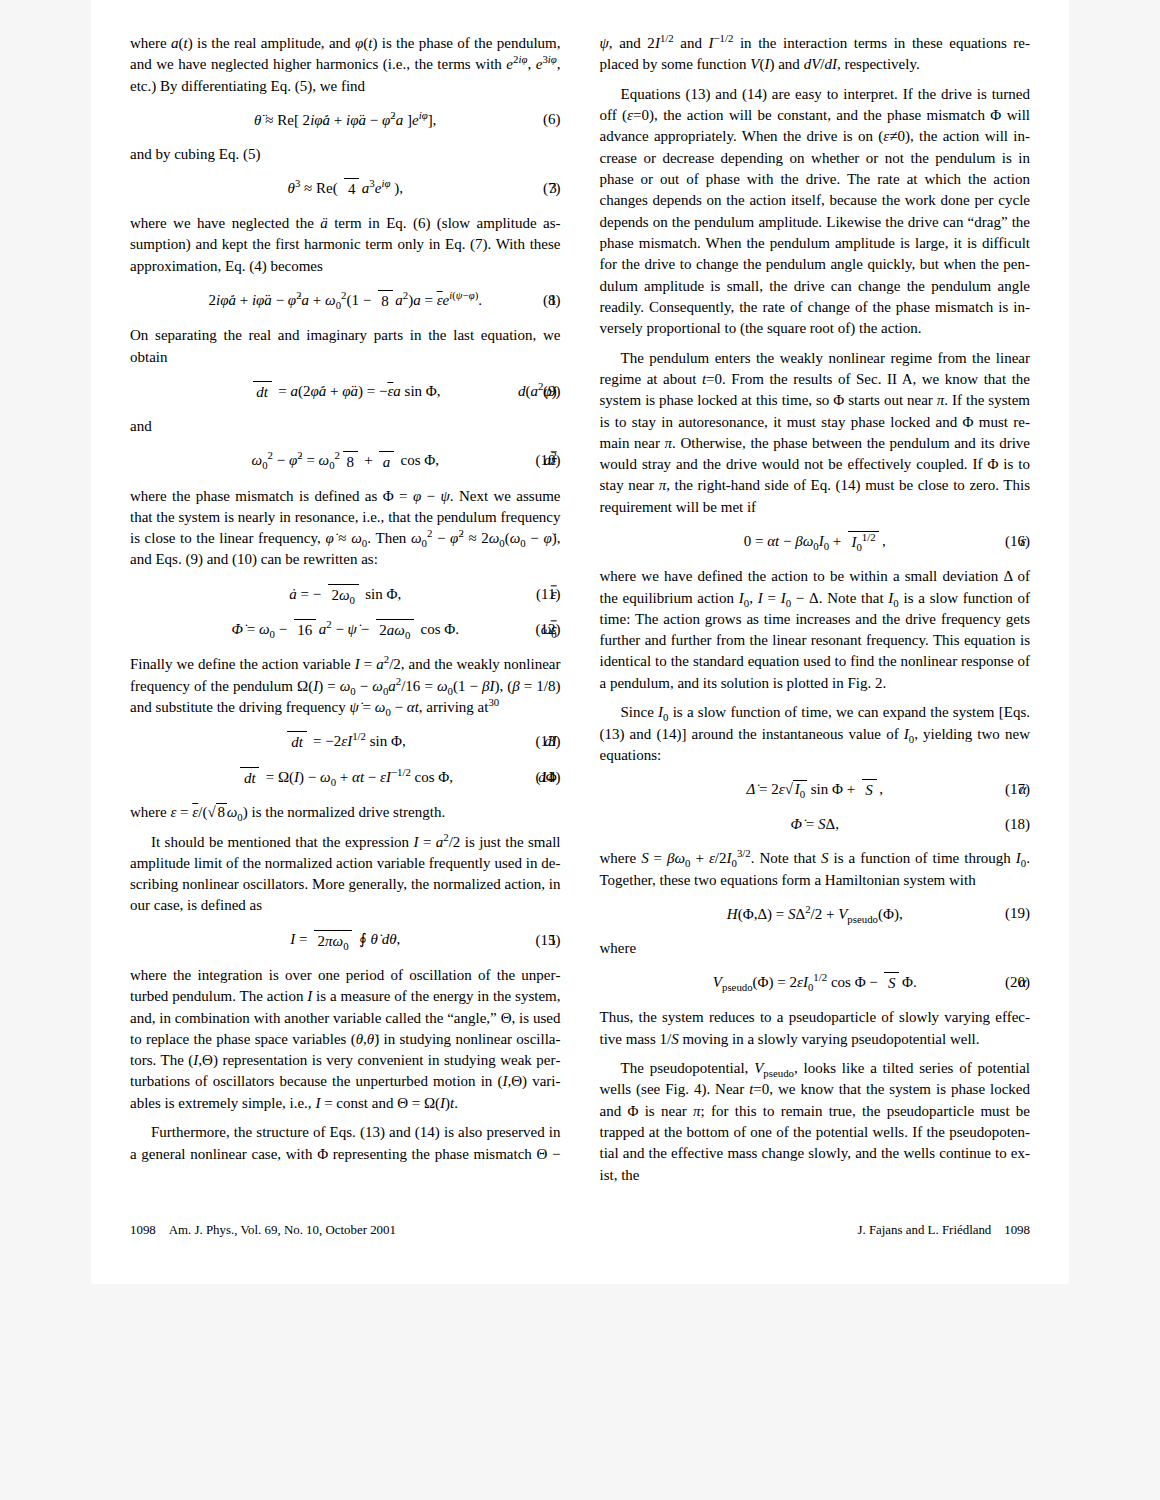where a(t) is the real amplitude, and φ(t) is the phase of the pendulum, and we have neglected higher harmonics (i.e., the terms with e2iφ, e3iφ, etc.) By differentiating Eq. (5), we find
θ̈ ≈ Re[ 2iφ̇ȧ + iφ̈a − φ̇2a ]eiφ],(6)
and by cubing Eq. (5)
θ3 ≈ Re( 34 a3eiφ ),(7)
where we have neglected the ä term in Eq. (6) (slow amplitude assumption) and kept the first harmonic term only in Eq. (7). With these approximation, Eq. (4) becomes
2iφ̇ȧ + iφ̈a − φ̇2a + ω02(1 − 18 a2)a = εei(ψ−φ).(8)
On separating the real and imaginary parts in the last equation, we obtain
d(a2φ̇) dt = a(2φ̇ȧ + φ̈a) = −εa sin Φ,(9)
and
ω02 − φ̇2 = ω02a28 + εa cos Φ,(10)
where the phase mismatch is defined as Φ = φ − ψ. Next we assume that the system is nearly in resonance, i.e., that the pendulum frequency is close to the linear frequency, φ̇ ≈ ω0. Then ω02 − φ̇2 ≈ 2ω0(ω0 − φ̇), and Eqs. (9) and (10) can be rewritten as:
ȧ = − ε 2ω0 sin Φ,(11)
Φ̇ = ω0 − ω016 a2 − ψ̇ − ε 2aω0 cos Φ.(12)
Finally we define the action variable I = a2/2, and the weakly nonlinear frequency of the pendulum Ω(I) = ω0 − ω0a2/16 = ω0(1 − βI), (β = 1/8) and substitute the driving frequency ψ̇ = ω0 − αt, arriving at30
dI dt = −2εI1/2 sin Φ,(13)
d Φ dt = Ω(I) − ω0 + αt − εI−1/2 cos Φ,(14)
where ε = ε/(√8 ω0) is the normalized drive strength.
It should be mentioned that the expression I = a2/2 is just the small amplitude limit of the normalized action variable frequently used in describing nonlinear oscillators. More generally, the normalized action, in our case, is defined as
I = 12πω0 ∮ θ̇ dθ,(15)
where the integration is over one period of oscillation of the unperturbed pendulum. The action I is a measure of the energy in the system, and, in combination with another variable called the “angle,” Θ, is used to replace the phase space variables (θ,θ̇) in studying nonlinear oscillators. The (I,Θ) representation is very convenient in studying weak perturbations of oscillators because the unperturbed motion in (I,Θ) variables is extremely simple, i.e., I = const and Θ = Ω(I)t.
Furthermore, the structure of Eqs. (13) and (14) is also preserved in a general nonlinear case, with Φ representing the phase mismatch Θ − ψ, and 2I1/2 and I−1/2 in the interaction terms in these equations replaced by some function V(I) and dV/dI, respectively.
Equations (13) and (14) are easy to interpret. If the drive is turned off (ε=0), the action will be constant, and the phase mismatch Φ will advance appropriately. When the drive is on (ε≠0), the action will increase or decrease depending on whether or not the pendulum is in phase or out of phase with the drive. The rate at which the action changes depends on the action itself, because the work done per cycle depends on the pendulum amplitude. Likewise the drive can “drag” the phase mismatch. When the pendulum amplitude is large, it is difficult for the drive to change the pendulum angle quickly, but when the pendulum amplitude is small, the drive can change the pendulum angle readily. Consequently, the rate of change of the phase mismatch is inversely proportional to (the square root of) the action.
The pendulum enters the weakly nonlinear regime from the linear regime at about t=0. From the results of Sec. II A, we know that the system is phase locked at this time, so Φ starts out near π. If the system is to stay in autoresonance, it must stay phase locked and Φ must remain near π. Otherwise, the phase between the pendulum and its drive would stray and the drive would not be effectively coupled. If Φ is to stay near π, the right-hand side of Eq. (14) must be close to zero. This requirement will be met if
0 = αt − βω0I0 + εI01/2,(16)
where we have defined the action to be within a small deviation Δ of the equilibrium action I0, I = I0 − Δ. Note that I0 is a slow function of time: The action grows as time increases and the drive frequency gets further and further from the linear resonant frequency. This equation is identical to the standard equation used to find the nonlinear response of a pendulum, and its solution is plotted in Fig. 2.
Since I0 is a slow function of time, we can expand the system [Eqs. (13) and (14)] around the instantaneous value of I0, yielding two new equations:
Δ̇ = 2ε√I0 sin Φ + αS,(17)
Φ̇ = SΔ,(18)
where S = βω0 + ε/2I03/2. Note that S is a function of time through I0. Together, these two equations form a Hamiltonian system with
H(Φ,Δ) = SΔ2/2 + Vpseudo(Φ),(19)
where
Vpseudo(Φ) = 2εI01/2 cos Φ − αSΦ.(20)
Thus, the system reduces to a pseudoparticle of slowly varying effective mass 1/S moving in a slowly varying pseudopotential well.
The pseudopotential, Vpseudo, looks like a tilted series of potential wells (see Fig. 4). Near t=0, we know that the system is phase locked and Φ is near π; for this to remain true, the pseudoparticle must be trapped at the bottom of one of the potential wells. If the pseudopotential and the effective mass change slowly, and the wells continue to exist, the
1098 Am. J. Phys., Vol. 69, No. 10, October 2001 J. Fajans and L. Friédland 1098